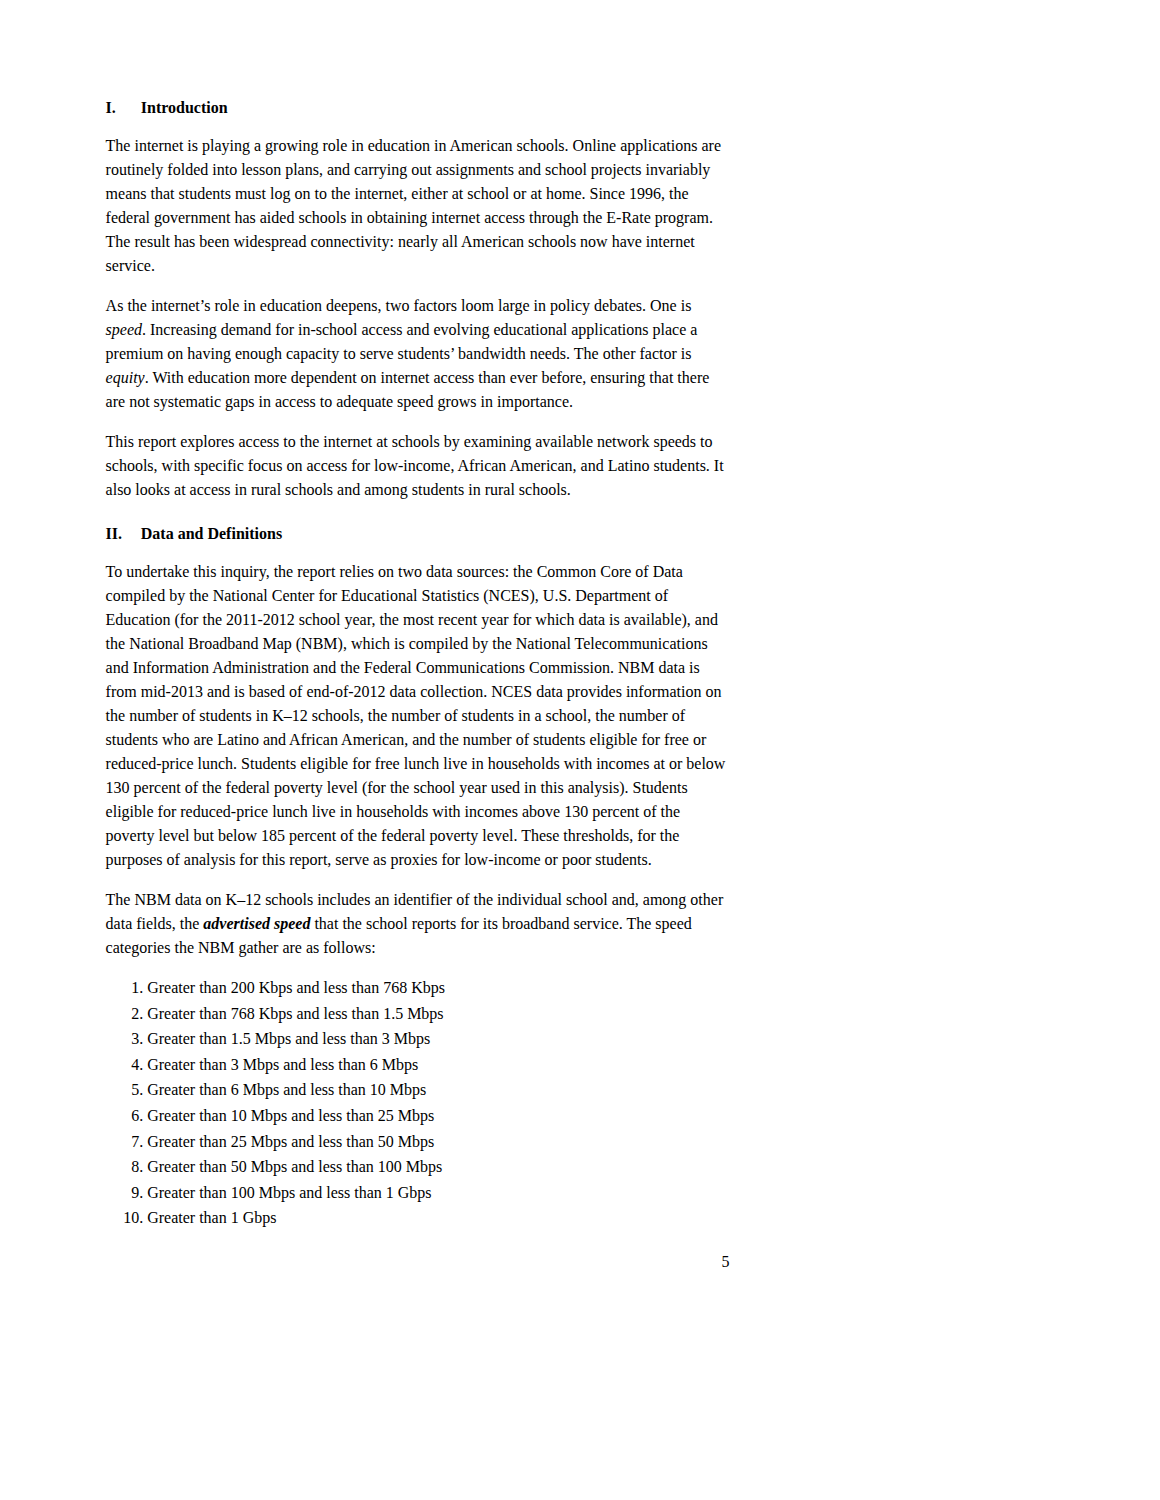I. Introduction
The internet is playing a growing role in education in American schools. Online applications are routinely folded into lesson plans, and carrying out assignments and school projects invariably means that students must log on to the internet, either at school or at home. Since 1996, the federal government has aided schools in obtaining internet access through the E-Rate program. The result has been widespread connectivity: nearly all American schools now have internet service.
As the internet’s role in education deepens, two factors loom large in policy debates. One is speed. Increasing demand for in-school access and evolving educational applications place a premium on having enough capacity to serve students’ bandwidth needs. The other factor is equity. With education more dependent on internet access than ever before, ensuring that there are not systematic gaps in access to adequate speed grows in importance.
This report explores access to the internet at schools by examining available network speeds to schools, with specific focus on access for low-income, African American, and Latino students. It also looks at access in rural schools and among students in rural schools.
II. Data and Definitions
To undertake this inquiry, the report relies on two data sources: the Common Core of Data compiled by the National Center for Educational Statistics (NCES), U.S. Department of Education (for the 2011-2012 school year, the most recent year for which data is available), and the National Broadband Map (NBM), which is compiled by the National Telecommunications and Information Administration and the Federal Communications Commission. NBM data is from mid-2013 and is based of end-of-2012 data collection. NCES data provides information on the number of students in K–12 schools, the number of students in a school, the number of students who are Latino and African American, and the number of students eligible for free or reduced-price lunch. Students eligible for free lunch live in households with incomes at or below 130 percent of the federal poverty level (for the school year used in this analysis). Students eligible for reduced-price lunch live in households with incomes above 130 percent of the poverty level but below 185 percent of the federal poverty level. These thresholds, for the purposes of analysis for this report, serve as proxies for low-income or poor students.
The NBM data on K–12 schools includes an identifier of the individual school and, among other data fields, the advertised speed that the school reports for its broadband service. The speed categories the NBM gather are as follows:
Greater than 200 Kbps and less than 768 Kbps
Greater than 768 Kbps and less than 1.5 Mbps
Greater than 1.5 Mbps and less than 3 Mbps
Greater than 3 Mbps and less than 6 Mbps
Greater than 6 Mbps and less than 10 Mbps
Greater than 10 Mbps and less than 25 Mbps
Greater than 25 Mbps and less than 50 Mbps
Greater than 50 Mbps and less than 100 Mbps
Greater than 100 Mbps and less than 1 Gbps
Greater than 1 Gbps
5